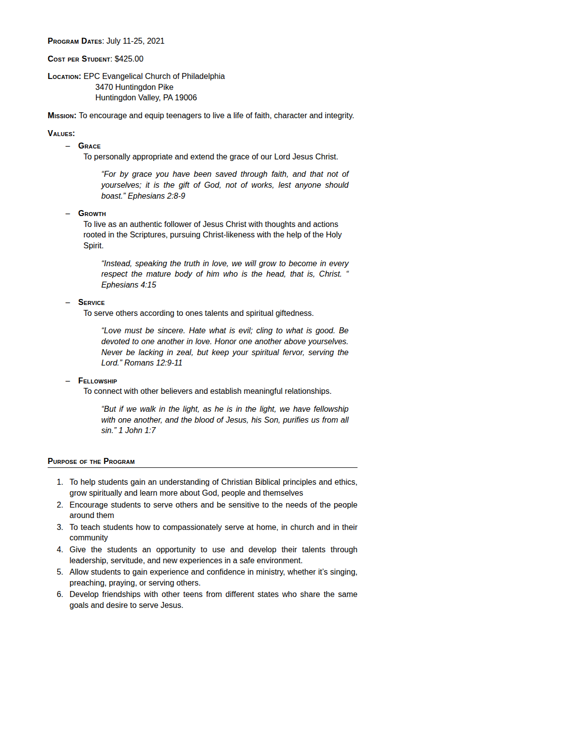Program Dates: July 11-25, 2021
Cost per Student: $425.00
Location: EPC Evangelical Church of Philadelphia 3470 Huntingdon Pike Huntingdon Valley, PA 19006
Mission: To encourage and equip teenagers to live a life of faith, character and integrity.
Values:
Grace To personally appropriate and extend the grace of our Lord Jesus Christ. “For by grace you have been saved through faith, and that not of yourselves; it is the gift of God, not of works, lest anyone should boast.” Ephesians 2:8-9
Growth To live as an authentic follower of Jesus Christ with thoughts and actions rooted in the Scriptures, pursuing Christ-likeness with the help of the Holy Spirit. “Instead, speaking the truth in love, we will grow to become in every respect the mature body of him who is the head, that is, Christ. “ Ephesians 4:15
Service To serve others according to ones talents and spiritual giftedness. “Love must be sincere. Hate what is evil; cling to what is good. Be devoted to one another in love. Honor one another above yourselves. Never be lacking in zeal, but keep your spiritual fervor, serving the Lord.” Romans 12:9-11
Fellowship To connect with other believers and establish meaningful relationships. “But if we walk in the light, as he is in the light, we have fellowship with one another, and the blood of Jesus, his Son, purifies us from all sin.” 1 John 1:7
Purpose of the Program
To help students gain an understanding of Christian Biblical principles and ethics, grow spiritually and learn more about God, people and themselves
Encourage students to serve others and be sensitive to the needs of the people around them
To teach students how to compassionately serve at home, in church and in their community
Give the students an opportunity to use and develop their talents through leadership, servitude, and new experiences in a safe environment.
Allow students to gain experience and confidence in ministry, whether it’s singing, preaching, praying, or serving others.
Develop friendships with other teens from different states who share the same goals and desire to serve Jesus.